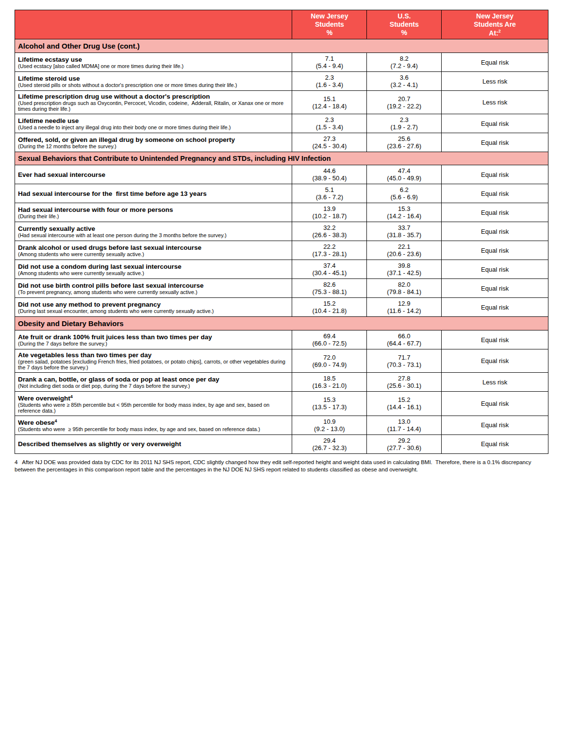| | New Jersey Students % | U.S. Students % | New Jersey Students Are At: 2 |
| --- | --- | --- | --- |
| Alcohol and Other Drug Use (cont.) |
| Lifetime ecstasy use (Used ecstacy [also called MDMA] one or more times during their life.) | 7.1 (5.4 - 9.4) | 8.2 (7.2 - 9.4) | Equal risk |
| Lifetime steroid use (Used steroid pills or shots without a doctor's prescription one or more times during their life.) | 2.3 (1.6 - 3.4) | 3.6 (3.2 - 4.1) | Less risk |
| Lifetime prescription drug use without a doctor's prescription (Used prescription drugs such as Oxycontin, Percocet, Vicodin, codeine, Adderall, Ritalin, or Xanax one or more times during their life.) | 15.1 (12.4 - 18.4) | 20.7 (19.2 - 22.2) | Less risk |
| Lifetime needle use (Used a needle to inject any illegal drug into their body one or more times during their life.) | 2.3 (1.5 - 3.4) | 2.3 (1.9 - 2.7) | Equal risk |
| Offered, sold, or given an illegal drug by someone on school property (During the 12 months before the survey.) | 27.3 (24.5 - 30.4) | 25.6 (23.6 - 27.6) | Equal risk |
| Sexual Behaviors that Contribute to Unintended Pregnancy and STDs, including HIV Infection |
| Ever had sexual intercourse | 44.6 (38.9 - 50.4) | 47.4 (45.0 - 49.9) | Equal risk |
| Had sexual intercourse for the first time before age 13 years | 5.1 (3.6 - 7.2) | 6.2 (5.6 - 6.9) | Equal risk |
| Had sexual intercourse with four or more persons (During their life.) | 13.9 (10.2 - 18.7) | 15.3 (14.2 - 16.4) | Equal risk |
| Currently sexually active (Had sexual intercourse with at least one person during the 3 months before the survey.) | 32.2 (26.6 - 38.3) | 33.7 (31.8 - 35.7) | Equal risk |
| Drank alcohol or used drugs before last sexual intercourse (Among students who were currently sexually active.) | 22.2 (17.3 - 28.1) | 22.1 (20.6 - 23.6) | Equal risk |
| Did not use a condom during last sexual intercourse (Among students who were currently sexually active.) | 37.4 (30.4 - 45.1) | 39.8 (37.1 - 42.5) | Equal risk |
| Did not use birth control pills before last sexual intercourse (To prevent pregnancy, among students who were currently sexually active.) | 82.6 (75.3 - 88.1) | 82.0 (79.8 - 84.1) | Equal risk |
| Did not use any method to prevent pregnancy (During last sexual encounter, among students who were currently sexually active.) | 15.2 (10.4 - 21.8) | 12.9 (11.6 - 14.2) | Equal risk |
| Obesity and Dietary Behaviors |
| Ate fruit or drank 100% fruit juices less than two times per day (During the 7 days before the survey.) | 69.4 (66.0 - 72.5) | 66.0 (64.4 - 67.7) | Equal risk |
| Ate vegetables less than two times per day (green salad, potatoes [excluding French fries, fried potatoes, or potato chips], carrots, or other vegetables during the 7 days before the survey.) | 72.0 (69.0 - 74.9) | 71.7 (70.3 - 73.1) | Equal risk |
| Drank a can, bottle, or glass of soda or pop at least once per day (Not including diet soda or diet pop, during the 7 days before the survey.) | 18.5 (16.3 - 21.0) | 27.8 (25.6 - 30.1) | Less risk |
| Were overweight 4 (Students who were ≥ 85th percentile but < 95th percentile for body mass index, by age and sex, based on reference data.) | 15.3 (13.5 - 17.3) | 15.2 (14.4 - 16.1) | Equal risk |
| Were obese 4 (Students who were ≥ 95th percentile for body mass index, by age and sex, based on reference data.) | 10.9 (9.2 - 13.0) | 13.0 (11.7 - 14.4) | Equal risk |
| Described themselves as slightly or very overweight | 29.4 (26.7 - 32.3) | 29.2 (27.7 - 30.6) | Equal risk |
4 After NJ DOE was provided data by CDC for its 2011 NJ SHS report, CDC slightly changed how they edit self-reported height and weight data used in calculating BMI. Therefore, there is a 0.1% discrepancy between the percentages in this comparison report table and the percentages in the NJ DOE NJ SHS report related to students classified as obese and overweight.